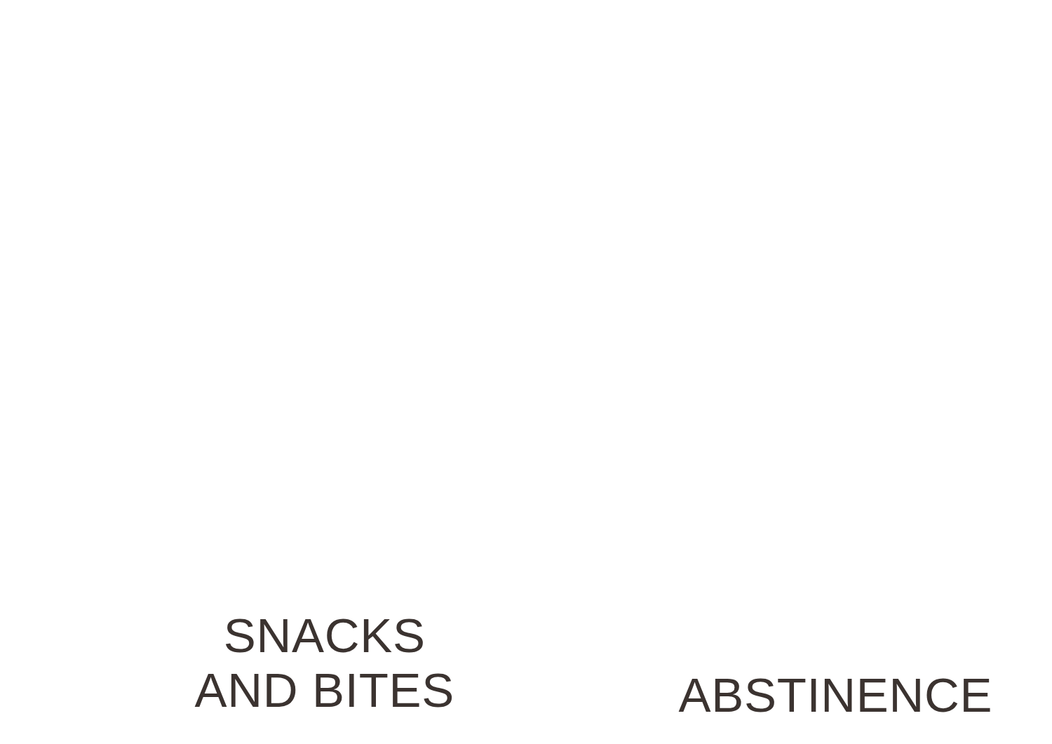SNACKS AND BITES
ABSTINENCE